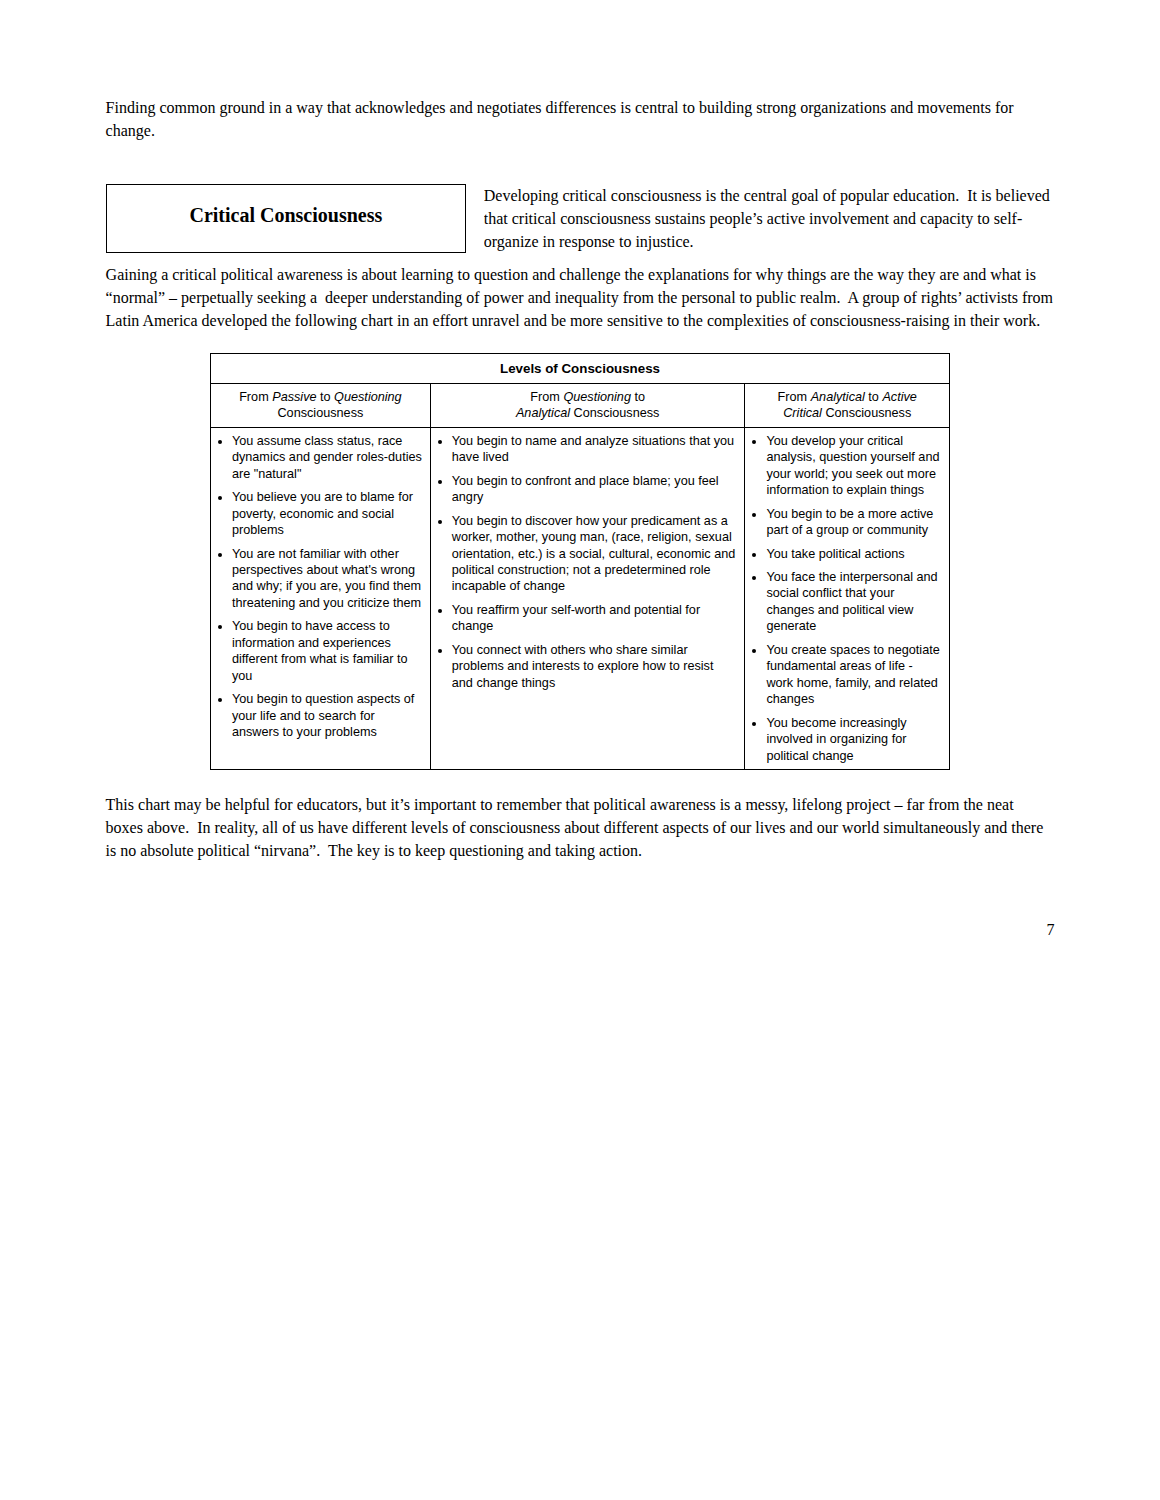Finding common ground in a way that acknowledges and negotiates differences is central to building strong organizations and movements for change.
Critical Consciousness
Developing critical consciousness is the central goal of popular education. It is believed that critical consciousness sustains people’s active involvement and capacity to self-organize in response to injustice.
Gaining a critical political awareness is about learning to question and challenge the explanations for why things are the way they are and what is “normal” – perpetually seeking a deeper understanding of power and inequality from the personal to public realm. A group of rights’ activists from Latin America developed the following chart in an effort unravel and be more sensitive to the complexities of consciousness-raising in their work.
Levels of Consciousness
| From Passive to Questioning Consciousness | From Questioning to Analytical Consciousness | From Analytical to Active Critical Consciousness |
| --- | --- | --- |
| You assume class status, race dynamics and gender roles-duties are "natural" You believe you are to blame for poverty, economic and social problems You are not familiar with other perspectives about what's wrong and why; if you are, you find them threatening and you criticize them You begin to have access to information and experiences different from what is familiar to you You begin to question aspects of your life and to search for answers to your problems | You begin to name and analyze situations that you have lived You begin to confront and place blame; you feel angry You begin to discover how your predicament as a worker, mother, young man, (race, religion, sexual orientation, etc.) is a social, cultural, economic and political construction; not a predetermined role incapable of change You reaffirm your self-worth and potential for change You connect with others who share similar problems and interests to explore how to resist and change things | You develop your critical analysis, question yourself and your world; you seek out more information to explain things You begin to be a more active part of a group or community You take political actions You face the interpersonal and social conflict that your changes and political view generate You create spaces to negotiate fundamental areas of life - work home, family, and related changes You become increasingly involved in organizing for political change |
This chart may be helpful for educators, but it’s important to remember that political awareness is a messy, lifelong project – far from the neat boxes above. In reality, all of us have different levels of consciousness about different aspects of our lives and our world simultaneously and there is no absolute political “nirvana”. The key is to keep questioning and taking action.
7